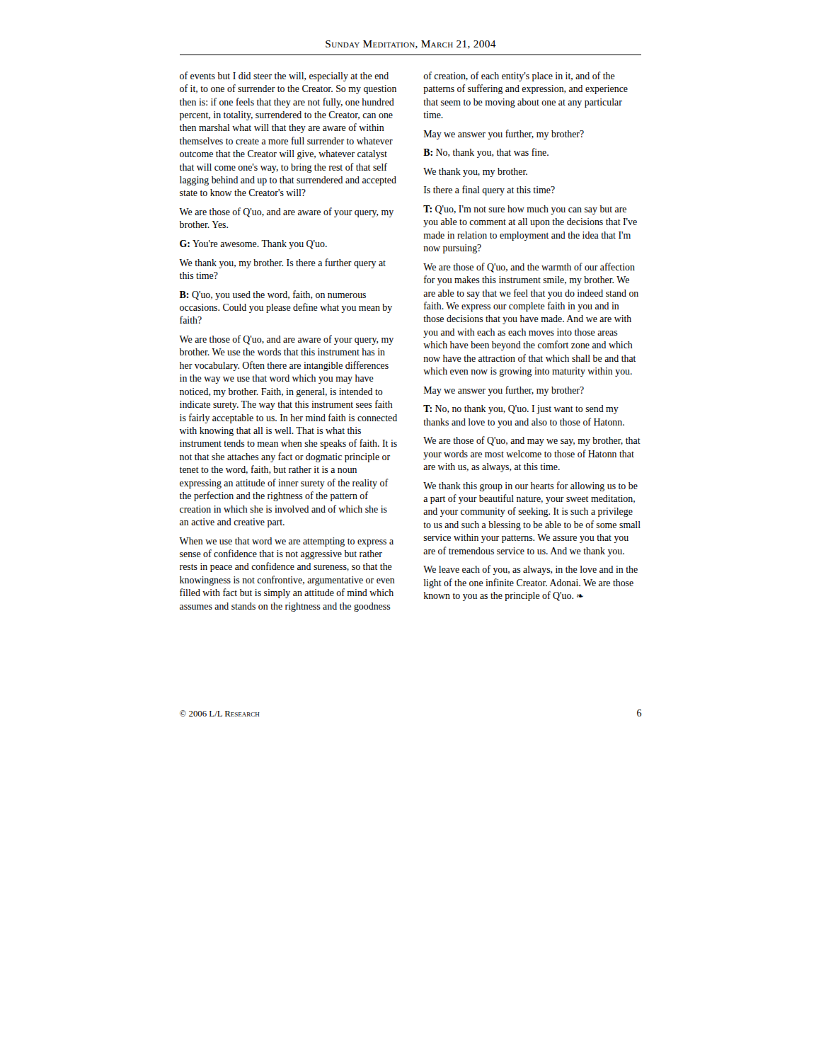Sunday Meditation, March 21, 2004
of events but I did steer the will, especially at the end of it, to one of surrender to the Creator. So my question then is: if one feels that they are not fully, one hundred percent, in totality, surrendered to the Creator, can one then marshal what will that they are aware of within themselves to create a more full surrender to whatever outcome that the Creator will give, whatever catalyst that will come one's way, to bring the rest of that self lagging behind and up to that surrendered and accepted state to know the Creator's will?
We are those of Q'uo, and are aware of your query, my brother. Yes.
G: You're awesome. Thank you Q'uo.
We thank you, my brother. Is there a further query at this time?
B: Q'uo, you used the word, faith, on numerous occasions. Could you please define what you mean by faith?
We are those of Q'uo, and are aware of your query, my brother. We use the words that this instrument has in her vocabulary. Often there are intangible differences in the way we use that word which you may have noticed, my brother. Faith, in general, is intended to indicate surety. The way that this instrument sees faith is fairly acceptable to us. In her mind faith is connected with knowing that all is well. That is what this instrument tends to mean when she speaks of faith. It is not that she attaches any fact or dogmatic principle or tenet to the word, faith, but rather it is a noun expressing an attitude of inner surety of the reality of the perfection and the rightness of the pattern of creation in which she is involved and of which she is an active and creative part.
When we use that word we are attempting to express a sense of confidence that is not aggressive but rather rests in peace and confidence and sureness, so that the knowingness is not confrontive, argumentative or even filled with fact but is simply an attitude of mind which assumes and stands on the rightness and the goodness of creation, of each entity's place in it, and of the patterns of suffering and expression, and experience that seem to be moving about one at any particular time.
May we answer you further, my brother?
B: No, thank you, that was fine.
We thank you, my brother.
Is there a final query at this time?
T: Q'uo, I'm not sure how much you can say but are you able to comment at all upon the decisions that I've made in relation to employment and the idea that I'm now pursuing?
We are those of Q'uo, and the warmth of our affection for you makes this instrument smile, my brother. We are able to say that we feel that you do indeed stand on faith. We express our complete faith in you and in those decisions that you have made. And we are with you and with each as each moves into those areas which have been beyond the comfort zone and which now have the attraction of that which shall be and that which even now is growing into maturity within you.
May we answer you further, my brother?
T: No, no thank you, Q'uo. I just want to send my thanks and love to you and also to those of Hatonn.
We are those of Q'uo, and may we say, my brother, that your words are most welcome to those of Hatonn that are with us, as always, at this time.
We thank this group in our hearts for allowing us to be a part of your beautiful nature, your sweet meditation, and your community of seeking. It is such a privilege to us and such a blessing to be able to be of some small service within your patterns. We assure you that you are of tremendous service to us. And we thank you.
We leave each of you, as always, in the love and in the light of the one infinite Creator. Adonai. We are those known to you as the principle of Q'uo. ❧
© 2006 L/L Research 6